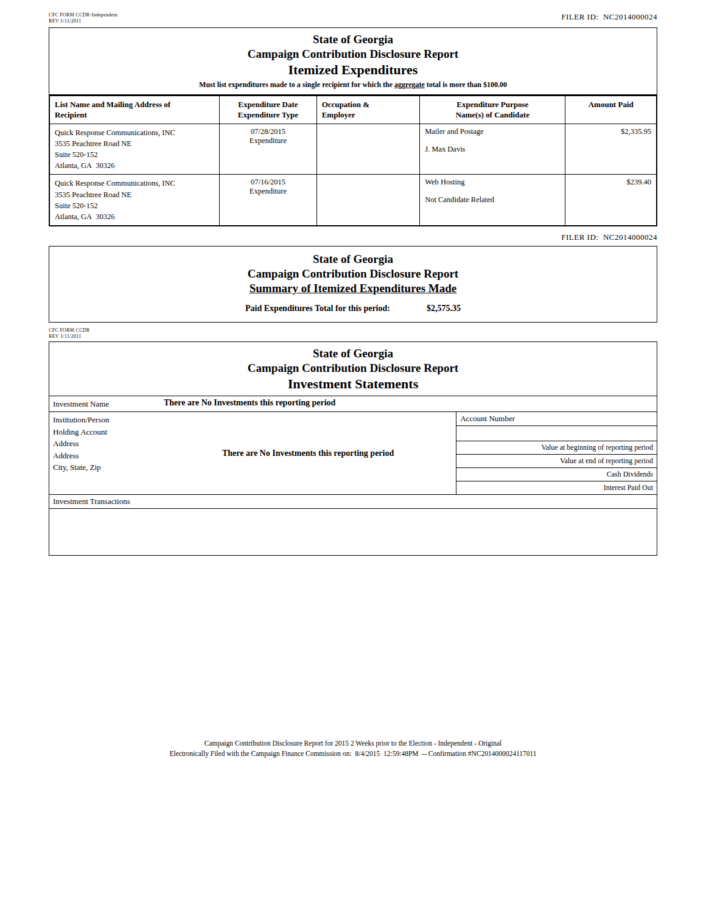CFC FORM CCDR-Independent
REV 1/11/2011
FILER ID: NC2014000024
State of Georgia
Campaign Contribution Disclosure Report
Itemized Expenditures
Must list expenditures made to a single recipient for which the aggregate total is more than $100.00
| List Name and Mailing Address of Recipient | Expenditure Date Expenditure Type | Occupation & Employer | Expenditure Purpose Name(s) of Candidate | Amount Paid |
| --- | --- | --- | --- | --- |
| Quick Response Communications, INC 3535 Peachtree Road NE Suite 520-152 Atlanta, GA 30326 | 07/28/2015 Expenditure | | Mailer and Postage J. Max Davis | $2,335.95 |
| Quick Response Communications, INC 3535 Peachtree Road NE Suite 520-152 Atlanta, GA 30326 | 07/16/2015 Expenditure | | Web Hosting Not Candidate Related | $239.40 |
FILER ID: NC2014000024
State of Georgia
Campaign Contribution Disclosure Report
Summary of Itemized Expenditures Made
Paid Expenditures Total for this period: $2,575.35
CFC FORM CCDR
REV 1/11/2011
State of Georgia
Campaign Contribution Disclosure Report
Investment Statements
| Investment Name | There are No Investments this reporting period |
| Institution/Person Holding Account Address Address City, State, Zip | There are No Investments this reporting period | / Account Number / / Value at beginning of reporting period / / Value at end of reporting period / / Cash Dividends / / Interest Paid Out / |
| Investment Transactions |
Campaign Contribution Disclosure Report for 2015 2 Weeks prior to the Election - Independent - Original
Electronically Filed with the Campaign Finance Commission on: 8/4/2015 12:59:48PM -- Confirmation #NC2014000024117011